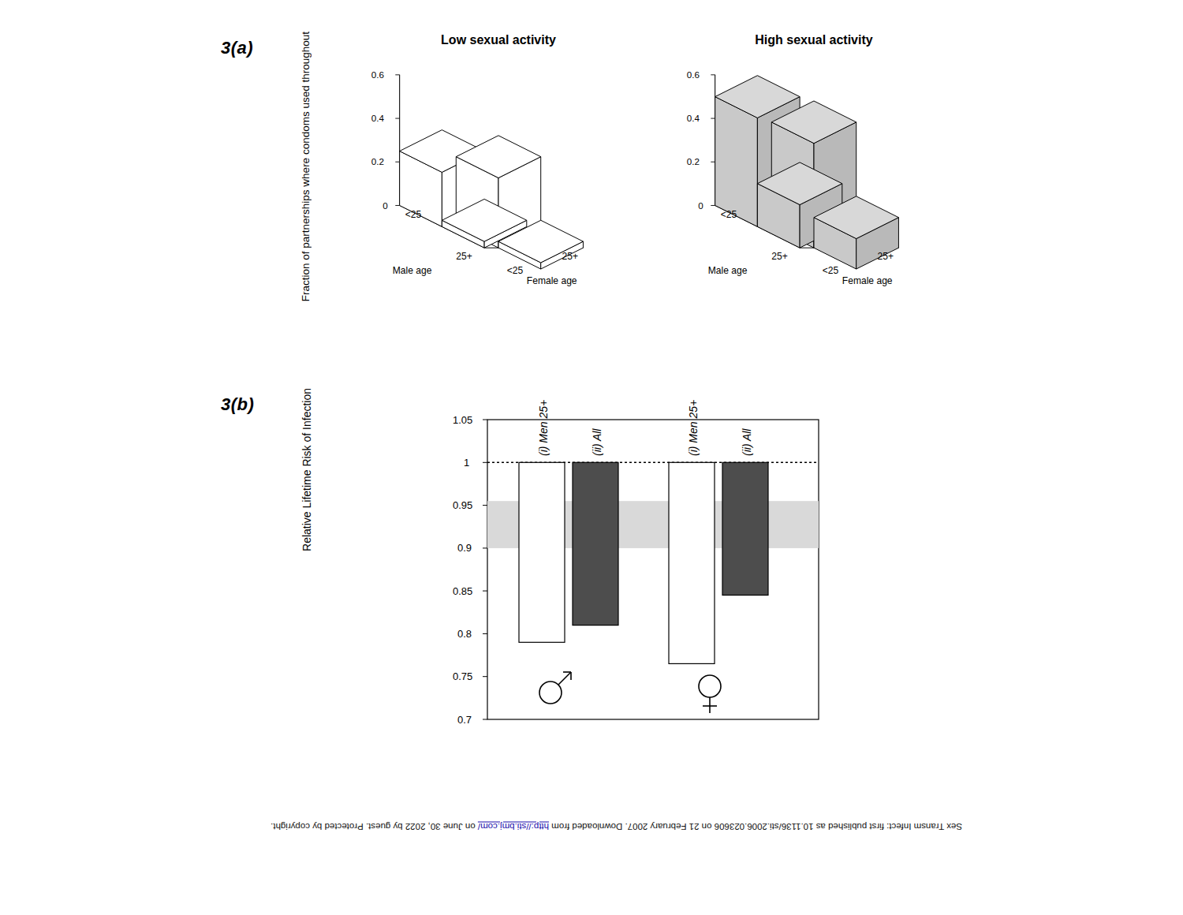3(a)
Fraction of partnerships where condoms used throughout
Low sexual activity
0.6 0.4 0.2 0 <25 25+ Male age 25+ <25 Female age
High sexual activity
0.6 0.4 0.2 0 <25 25+ Male age 25+ <25 Female age
3(b)
Relative Lifetime Risk of Infection
y scale: 1.05 at y=40 ; 0.70 at y=420 => 380px / 0.35 = 1085.7 px per unit 1.05 1 0.95 0.9 0.85 0.8 0.75 0.7 (i) Men 25+ (ii) All (i) Men 25+ (ii) All
Sex Transm Infect: first published as 10.1136/sti.2006.023606 on 21 February 2007. Downloaded from http://sti.bmj.com/ on June 30, 2022 by guest. Protected by copyright.